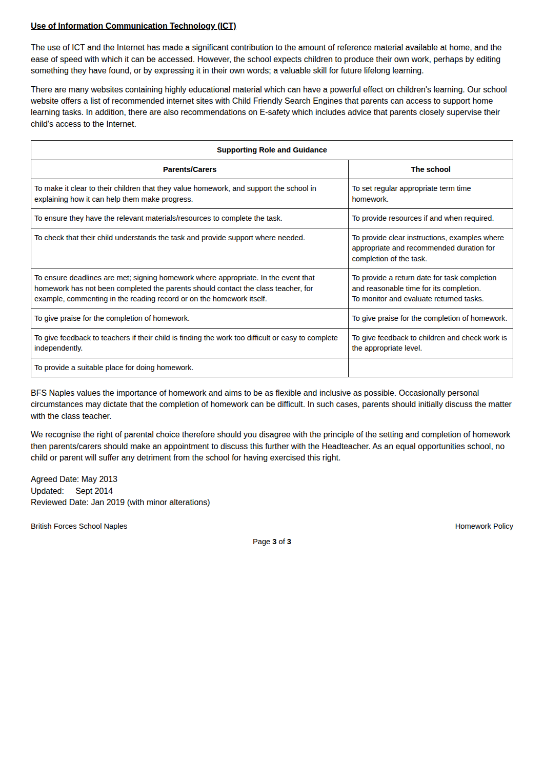Use of Information Communication Technology (ICT)
The use of ICT and the Internet has made a significant contribution to the amount of reference material available at home, and the ease of speed with which it can be accessed. However, the school expects children to produce their own work, perhaps by editing something they have found, or by expressing it in their own words; a valuable skill for future lifelong learning.
There are many websites containing highly educational material which can have a powerful effect on children's learning. Our school website offers a list of recommended internet sites with Child Friendly Search Engines that parents can access to support home learning tasks. In addition, there are also recommendations on E-safety which includes advice that parents closely supervise their child's access to the Internet.
| Supporting Role and Guidance |
| --- |
| Parents/Carers | The school |
| To make it clear to their children that they value homework, and support the school in explaining how it can help them make progress. | To set regular appropriate term time homework. |
| To ensure they have the relevant materials/resources to complete the task. | To provide resources if and when required. |
| To check that their child understands the task and provide support where needed. | To provide clear instructions, examples where appropriate and recommended duration for completion of the task. |
| To ensure deadlines are met; signing homework where appropriate. In the event that homework has not been completed the parents should contact the class teacher, for example, commenting in the reading record or on the homework itself. | To provide a return date for task completion and reasonable time for its completion. To monitor and evaluate returned tasks. |
| To give praise for the completion of homework. | To give praise for the completion of homework. |
| To give feedback to teachers if their child is finding the work too difficult or easy to complete independently. | To give feedback to children and check work is the appropriate level. |
| To provide a suitable place for doing homework. | |
BFS Naples values the importance of homework and aims to be as flexible and inclusive as possible. Occasionally personal circumstances may dictate that the completion of homework can be difficult. In such cases, parents should initially discuss the matter with the class teacher.
We recognise the right of parental choice therefore should you disagree with the principle of the setting and completion of homework then parents/carers should make an appointment to discuss this further with the Headteacher. As an equal opportunities school, no child or parent will suffer any detriment from the school for having exercised this right.
Agreed Date: May 2013
Updated: Sept 2014
Reviewed Date: Jan 2019 (with minor alterations)
British Forces School Naples Homework Policy
Page 3 of 3